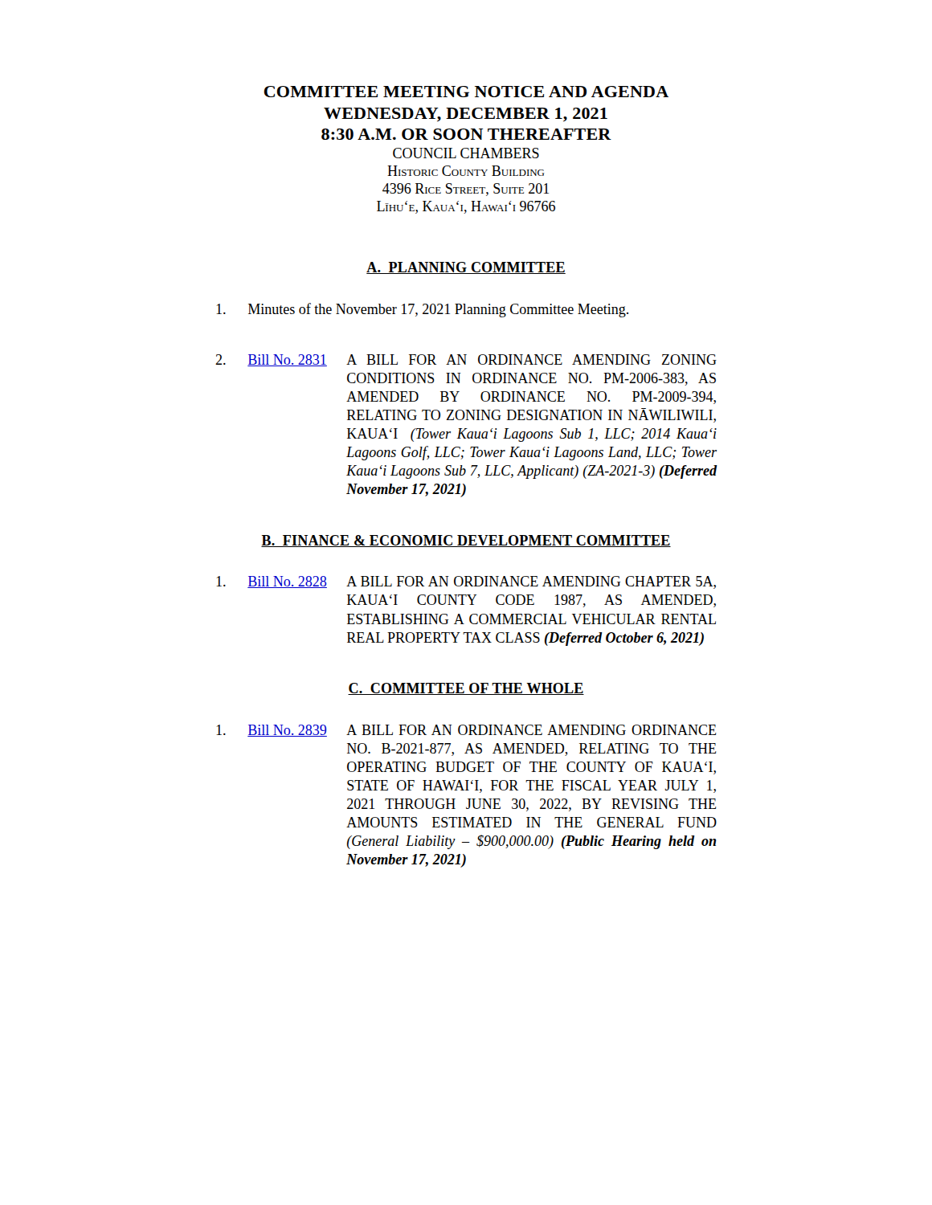COMMITTEE MEETING NOTICE AND AGENDA
WEDNESDAY, DECEMBER 1, 2021
8:30 A.M. OR SOON THEREAFTER
COUNCIL CHAMBERS
Historic County Building
4396 Rice Street, Suite 201
Līhu‘e, Kaua‘i, Hawai‘i 96766
A. PLANNING COMMITTEE
1.
Minutes of the November 17, 2021 Planning Committee Meeting.
2.
Bill No. 2831
A BILL FOR AN ORDINANCE AMENDING ZONING CONDITIONS IN ORDINANCE NO. PM-2006-383, AS AMENDED BY ORDINANCE NO. PM-2009-394, RELATING TO ZONING DESIGNATION IN NĀWILIWILI, KAUA‘I (Tower Kaua‘i Lagoons Sub 1, LLC; 2014 Kaua‘i Lagoons Golf, LLC; Tower Kaua‘i Lagoons Land, LLC; Tower Kaua‘i Lagoons Sub 7, LLC, Applicant) (ZA-2021-3) (Deferred November 17, 2021)
B. FINANCE & ECONOMIC DEVELOPMENT COMMITTEE
1.
Bill No. 2828
A BILL FOR AN ORDINANCE AMENDING CHAPTER 5A, KAUA‘I COUNTY CODE 1987, AS AMENDED, ESTABLISHING A COMMERCIAL VEHICULAR RENTAL REAL PROPERTY TAX CLASS (Deferred October 6, 2021)
C. COMMITTEE OF THE WHOLE
1.
Bill No. 2839
A BILL FOR AN ORDINANCE AMENDING ORDINANCE NO. B-2021-877, AS AMENDED, RELATING TO THE OPERATING BUDGET OF THE COUNTY OF KAUA‘I, STATE OF HAWAI‘I, FOR THE FISCAL YEAR JULY 1, 2021 THROUGH JUNE 30, 2022, BY REVISING THE AMOUNTS ESTIMATED IN THE GENERAL FUND (General Liability – $900,000.00) (Public Hearing held on November 17, 2021)